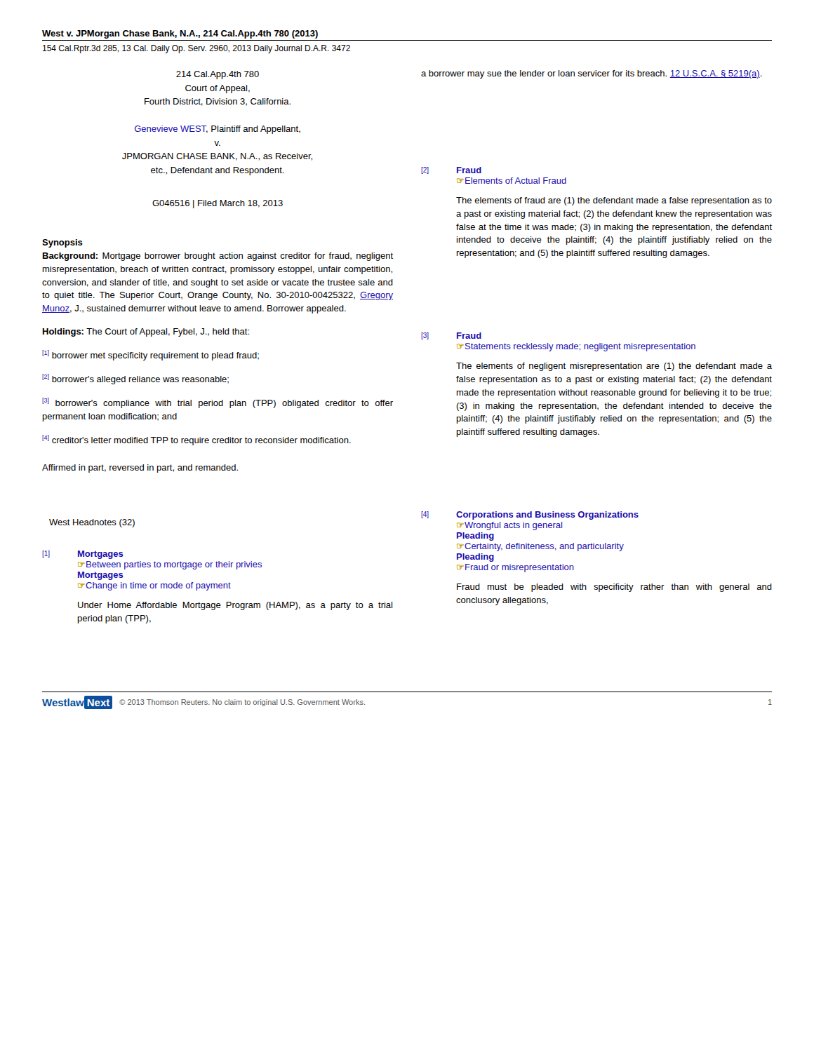West v. JPMorgan Chase Bank, N.A., 214 Cal.App.4th 780 (2013)
154 Cal.Rptr.3d 285, 13 Cal. Daily Op. Serv. 2960, 2013 Daily Journal D.A.R. 3472
214 Cal.App.4th 780
Court of Appeal,
Fourth District, Division 3, California.
Genevieve WEST, Plaintiff and Appellant,
v.
JPMORGAN CHASE BANK, N.A., as Receiver,
etc., Defendant and Respondent.
G046516 | Filed March 18, 2013
Synopsis
Background: Mortgage borrower brought action against creditor for fraud, negligent misrepresentation, breach of written contract, promissory estoppel, unfair competition, conversion, and slander of title, and sought to set aside or vacate the trustee sale and to quiet title. The Superior Court, Orange County, No. 30-2010-00425322, Gregory Munoz, J., sustained demurrer without leave to amend. Borrower appealed.
Holdings: The Court of Appeal, Fybel, J., held that:
[1] borrower met specificity requirement to plead fraud;
[2] borrower's alleged reliance was reasonable;
[3] borrower's compliance with trial period plan (TPP) obligated creditor to offer permanent loan modification; and
[4] creditor's letter modified TPP to require creditor to reconsider modification.
Affirmed in part, reversed in part, and remanded.
West Headnotes (32)
[1]
Mortgages
☞Between parties to mortgage or their privies
Mortgages
☞Change in time or mode of payment
Under Home Affordable Mortgage Program (HAMP), as a party to a trial period plan (TPP),
a borrower may sue the lender or loan servicer for its breach. 12 U.S.C.A. § 5219(a).
[2]
Fraud
☞Elements of Actual Fraud
The elements of fraud are (1) the defendant made a false representation as to a past or existing material fact; (2) the defendant knew the representation was false at the time it was made; (3) in making the representation, the defendant intended to deceive the plaintiff; (4) the plaintiff justifiably relied on the representation; and (5) the plaintiff suffered resulting damages.
[3]
Fraud
☞Statements recklessly made; negligent misrepresentation
The elements of negligent misrepresentation are (1) the defendant made a false representation as to a past or existing material fact; (2) the defendant made the representation without reasonable ground for believing it to be true; (3) in making the representation, the defendant intended to deceive the plaintiff; (4) the plaintiff justifiably relied on the representation; and (5) the plaintiff suffered resulting damages.
[4]
Corporations and Business Organizations
☞Wrongful acts in general
Pleading
☞Certainty, definiteness, and particularity
Pleading
☞Fraud or misrepresentation
Fraud must be pleaded with specificity rather than with general and conclusory allegations,
WestlawNext
© 2013 Thomson Reuters. No claim to original U.S. Government Works.
1